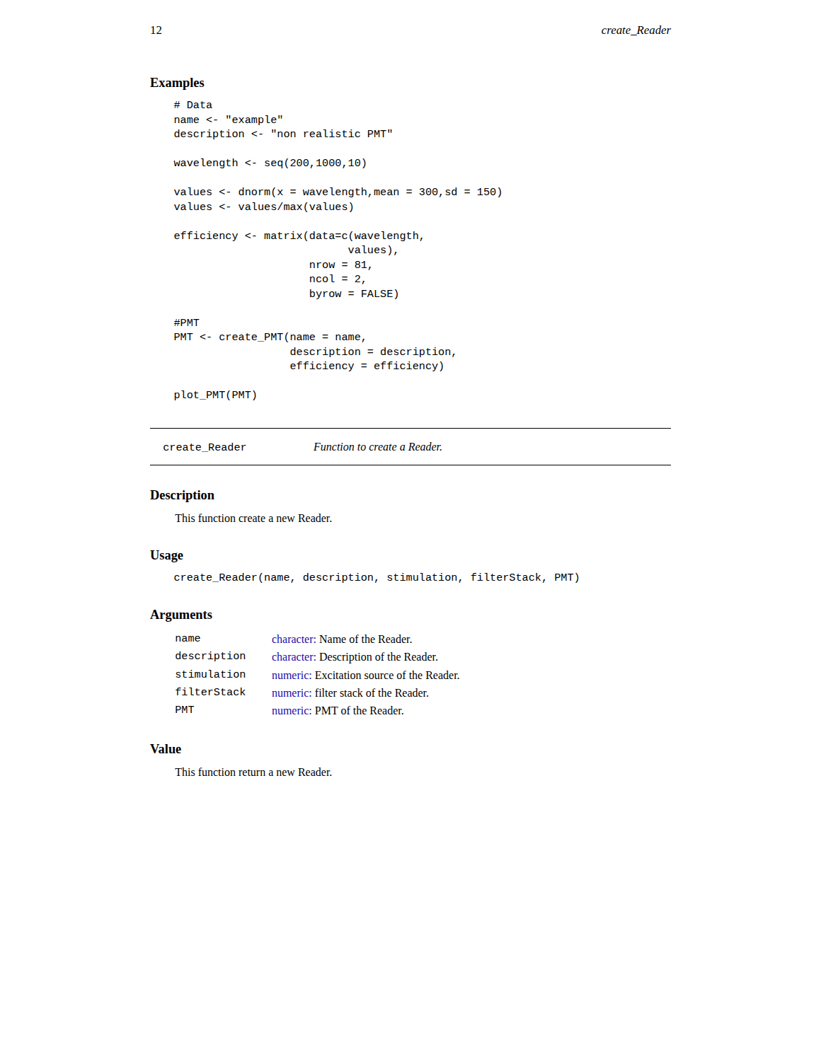12 create_Reader
Examples
# Data
name <- "example"
description <- "non realistic PMT"

wavelength <- seq(200,1000,10)

values <- dnorm(x = wavelength,mean = 300,sd = 150)
values <- values/max(values)

efficiency <- matrix(data=c(wavelength,
                           values),
                     nrow = 81,
                     ncol = 2,
                     byrow = FALSE)

#PMT
PMT <- create_PMT(name = name,
                  description = description,
                  efficiency = efficiency)

plot_PMT(PMT)
create_Reader Function to create a Reader.
Description
This function create a new Reader.
Usage
create_Reader(name, description, stimulation, filterStack, PMT)
Arguments
| name | character: Name of the Reader. |
| description | character: Description of the Reader. |
| stimulation | numeric: Excitation source of the Reader. |
| filterStack | numeric: filter stack of the Reader. |
| PMT | numeric: PMT of the Reader. |
Value
This function return a new Reader.